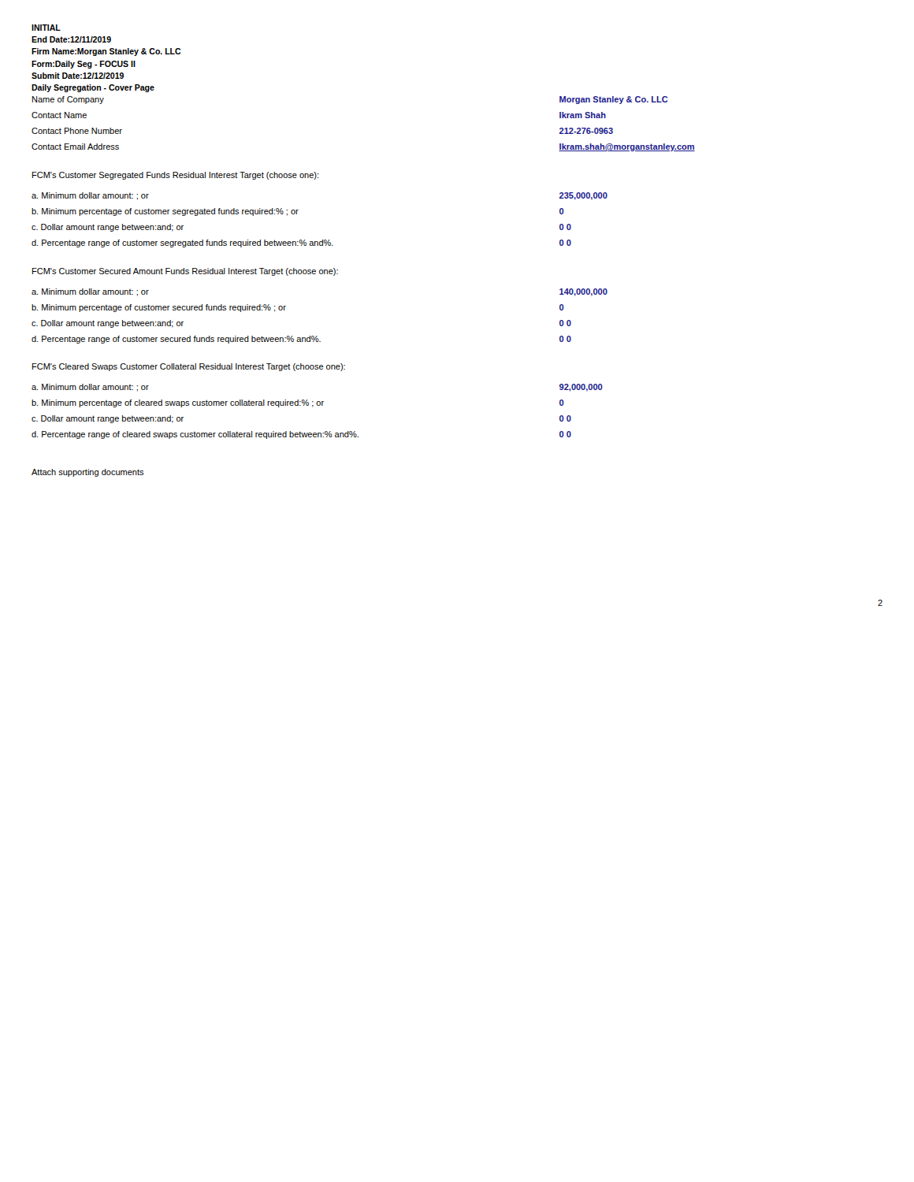INITIAL
End Date:12/11/2019
Firm Name:Morgan Stanley & Co. LLC
Form:Daily Seg - FOCUS II
Submit Date:12/12/2019
Daily Segregation - Cover Page
| Name of Company | Morgan Stanley & Co. LLC |
| Contact Name | Ikram Shah |
| Contact Phone Number | 212-276-0963 |
| Contact Email Address | Ikram.shah@morganstanley.com |
FCM's Customer Segregated Funds Residual Interest Target (choose one):
| a. Minimum dollar amount: ; or | 235,000,000 |
| b. Minimum percentage of customer segregated funds required:% ; or | 0 |
| c. Dollar amount range between:and; or | 0 0 |
| d. Percentage range of customer segregated funds required between:% and%. | 0 0 |
FCM's Customer Secured Amount Funds Residual Interest Target (choose one):
| a. Minimum dollar amount: ; or | 140,000,000 |
| b. Minimum percentage of customer secured funds required:% ; or | 0 |
| c. Dollar amount range between:and; or | 0 0 |
| d. Percentage range of customer secured funds required between:% and%. | 0 0 |
FCM's Cleared Swaps Customer Collateral Residual Interest Target (choose one):
| a. Minimum dollar amount: ; or | 92,000,000 |
| b. Minimum percentage of cleared swaps customer collateral required:% ; or | 0 |
| c. Dollar amount range between:and; or | 0 0 |
| d. Percentage range of cleared swaps customer collateral required between:% and%. | 0 0 |
Attach supporting documents
2